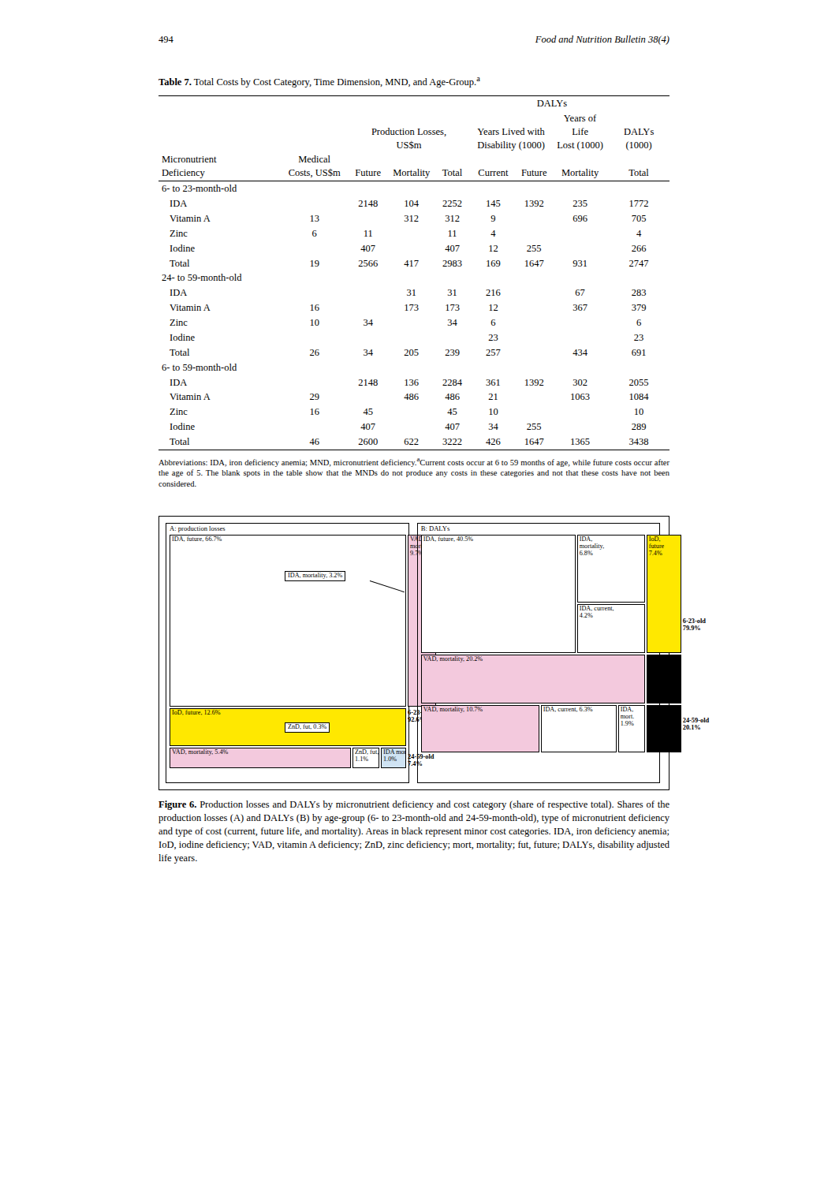494
Food and Nutrition Bulletin 38(4)
Table 7. Total Costs by Cost Category, Time Dimension, MND, and Age-Group.a
| | DALYs |
| | | Production Losses, US$m | Years Lived with Disability (1000) | Years of Life Lost (1000) | DALYs (1000) |
| Micronutrient Deficiency | Medical Costs, US$m | Future | Mortality | Total | Current | Future | Mortality | Total |
| 6- to 23-month-old | |
| IDA | | 2148 | 104 | 2252 | 145 | 1392 | 235 | 1772 |
| Vitamin A | 13 | | 312 | 312 | 9 | | 696 | 705 |
| Zinc | 6 | 11 | | 11 | 4 | | | 4 |
| Iodine | | 407 | | 407 | 12 | 255 | | 266 |
| Total | 19 | 2566 | 417 | 2983 | 169 | 1647 | 931 | 2747 |
| 24- to 59-month-old | |
| IDA | | | 31 | 31 | 216 | | 67 | 283 |
| Vitamin A | 16 | | 173 | 173 | 12 | | 367 | 379 |
| Zinc | 10 | 34 | | 34 | 6 | | | 6 |
| Iodine | | | | | 23 | | | 23 |
| Total | 26 | 34 | 205 | 239 | 257 | | 434 | 691 |
| 6- to 59-month-old | |
| IDA | | 2148 | 136 | 2284 | 361 | 1392 | 302 | 2055 |
| Vitamin A | 29 | | 486 | 486 | 21 | | 1063 | 1084 |
| Zinc | 16 | 45 | | 45 | 10 | | | 10 |
| Iodine | | 407 | | 407 | 34 | 255 | | 289 |
| Total | 46 | 2600 | 622 | 3222 | 426 | 1647 | 1365 | 3438 |
Abbreviations: IDA, iron deficiency anemia; MND, micronutrient deficiency.aCurrent costs occur at 6 to 59 months of age, while future costs occur after the age of 5. The blank spots in the table show that the MNDs do not produce any costs in these categories and not that these costs have not been considered.
A: production losses
IDA, future, 66.7%
IDA, mortality, 3.2%
VAD,
mort,
9.7%
IoD, future, 12.6%
ZnD, fut, 0.3%
VAD, mortality, 5.4%
ZnD, fut,
1.1%
IDA mort
1.0%
6-23-old
92.6%
24-59-old
7.4%
B: DALYs
IDA, future, 40.5%
IDA,
mortality,
6.8%
IoD,
future
7.4%
IDA, current,
4.2%
VAD, mortality, 20.2%
VAD, mortality, 10.7%
IDA, current, 6.3%
IDA,
mort.
1.9%
6-23-old
79.9%
24-59-old
20.1%
Figure 6. Production losses and DALYs by micronutrient deficiency and cost category (share of respective total). Shares of the production losses (A) and DALYs (B) by age-group (6- to 23-month-old and 24-59-month-old), type of micronutrient deficiency and type of cost (current, future life, and mortality). Areas in black represent minor cost categories. IDA, iron deficiency anemia; IoD, iodine deficiency; VAD, vitamin A deficiency; ZnD, zinc deficiency; mort, mortality; fut, future; DALYs, disability adjusted life years.